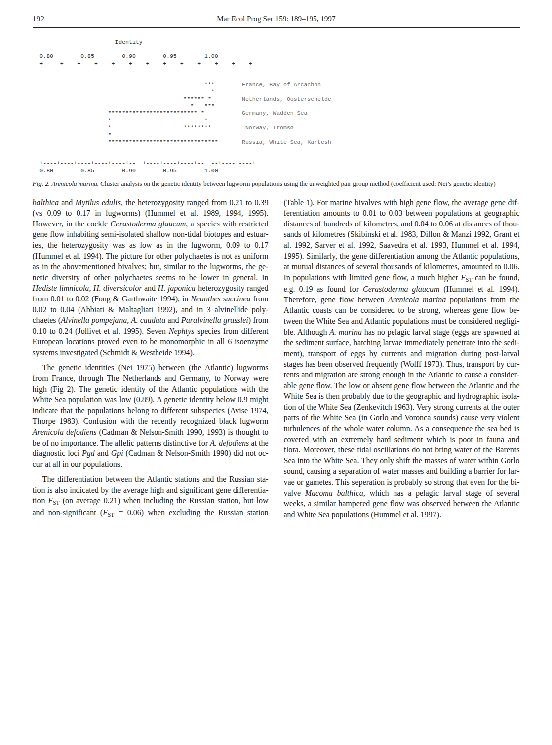192 Mar Ecol Prog Ser 159: 189–195, 1997
                        Identity

  0.80        0.85        0.90        0.95        1.00
  +-- --+----+----+----+----+----+----+----+----+----+----+----+


                                                  ***        France, Bay of Arcachon
                                                    *
                                            ****** *         Netherlands, Oosterschelde
                                              *   ***
                      ************************** *           Germany, Wadden Sea
                      *                           *
                      *                     ********          Norway, Tromsø
                      *
                      ********************************       Russia, White Sea, Kartesh


  +----+----+----+----+----+--  +----+----+----+--  --+----+----+
  0.80        0.85        0.90        0.95        1.00
Fig. 2. Arenicola marina. Cluster analysis on the genetic identity between lugworm populations using the unweighted pair group method (coefficient used: Nei’s genetic identity)
balthica and Mytilus edulis, the heterozygosity ranged from 0.21 to 0.39 (vs 0.09 to 0.17 in lugworms) (Hummel et al. 1989, 1994, 1995). However, in the cockle Cerastoderma glaucum, a species with restricted gene flow inhabiting semi-isolated shallow non-tidal biotopes and estuaries, the heterozygosity was as low as in the lugworm, 0.09 to 0.17 (Hummel et al. 1994). The picture for other polychaetes is not as uniform as in the abovementioned bivalves; but, similar to the lugworms, the genetic diversity of other polychaetes seems to be lower in general. In Hediste limnicola, H. diversicolor and H. japonica heterozygosity ranged from 0.01 to 0.02 (Fong & Garthwaite 1994), in Neanthes succinea from 0.02 to 0.04 (Abbiati & Maltagliati 1992), and in 3 alvinellide polychaetes (Alvinella pompejana, A. caudata and Paralvinella grasslei) from 0.10 to 0.24 (Jollivet et al. 1995). Seven Nephtys species from different European locations proved even to be monomorphic in all 6 isoenzyme systems investigated (Schmidt & Westheide 1994).
The genetic identities (Nei 1975) between (the Atlantic) lugworms from France, through The Netherlands and Germany, to Norway were high (Fig 2). The genetic identity of the Atlantic populations with the White Sea population was low (0.89). A genetic identity below 0.9 might indicate that the populations belong to different subspecies (Avise 1974, Thorpe 1983). Confusion with the recently recognized black lugworm Arenicola defodiens (Cadman & Nelson-Smith 1990, 1993) is thought to be of no importance. The allelic patterns distinctive for A. defodiens at the diagnostic loci Pgd and Gpi (Cadman & Nelson-Smith 1990) did not occur at all in our populations.
The differentiation between the Atlantic stations and the Russian station is also indicated by the average high and significant gene differentiation FST (on average 0.21) when including the Russian station, but low and non-significant (FST = 0.06) when excluding the Russian station (Table 1). For marine bivalves with high gene flow, the average gene differentiation amounts to 0.01 to 0.03 between populations at geographic distances of hundreds of kilometres, and 0.04 to 0.06 at distances of thousands of kilometres (Skibinski et al. 1983, Dillon & Manzi 1992, Grant et al. 1992, Sarver et al. 1992, Saavedra et al. 1993, Hummel et al. 1994, 1995). Similarly, the gene differentiation among the Atlantic populations, at mutual distances of several thousands of kilometres, amounted to 0.06. In populations with limited gene flow, a much higher FST can be found, e.g. 0.19 as found for Cerastoderma glaucum (Hummel et al. 1994). Therefore, gene flow between Arenicola marina populations from the Atlantic coasts can be considered to be strong, whereas gene flow between the White Sea and Atlantic populations must be considered negligible. Although A. marina has no pelagic larval stage (eggs are spawned at the sediment surface, hatching larvae immediately penetrate into the sediment), transport of eggs by currents and migration during post-larval stages has been observed frequently (Wolff 1973). Thus, transport by currents and migration are strong enough in the Atlantic to cause a considerable gene flow. The low or absent gene flow between the Atlantic and the White Sea is then probably due to the geographic and hydrographic isolation of the White Sea (Zenkevitch 1963). Very strong currents at the outer parts of the White Sea (in Gorlo and Voronca sounds) cause very violent turbulences of the whole water column. As a consequence the sea bed is covered with an extremely hard sediment which is poor in fauna and flora. Moreover, these tidal oscillations do not bring water of the Barents Sea into the White Sea. They only shift the masses of water within Gorlo sound, causing a separation of water masses and building a barrier for larvae or gametes. This seperation is probably so strong that even for the bivalve Macoma balthica, which has a pelagic larval stage of several weeks, a similar hampered gene flow was observed between the Atlantic and White Sea populations (Hummel et al. 1997).